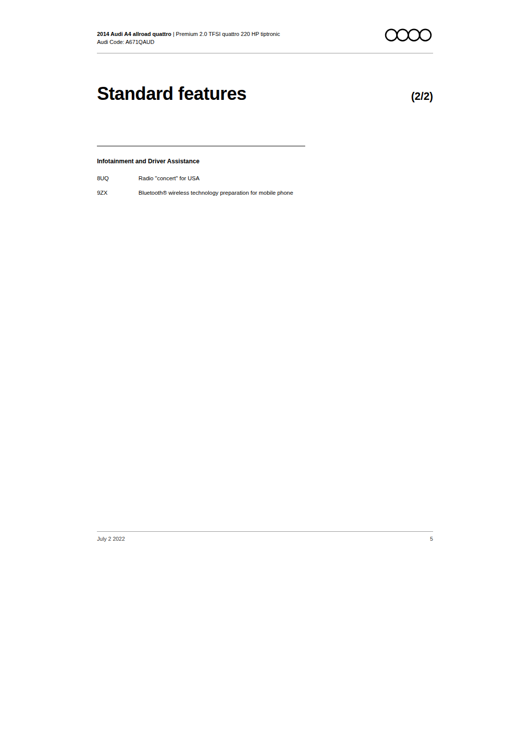2014 Audi A4 allroad quattro | Premium 2.0 TFSI quattro 220 HP tiptronic
Audi Code: A671QAUD
Standard features
(2/2)
Infotainment and Driver Assistance
| 8UQ | Radio "concert" for USA |
| 9ZX | Bluetooth® wireless technology preparation for mobile phone |
July 2 2022 5